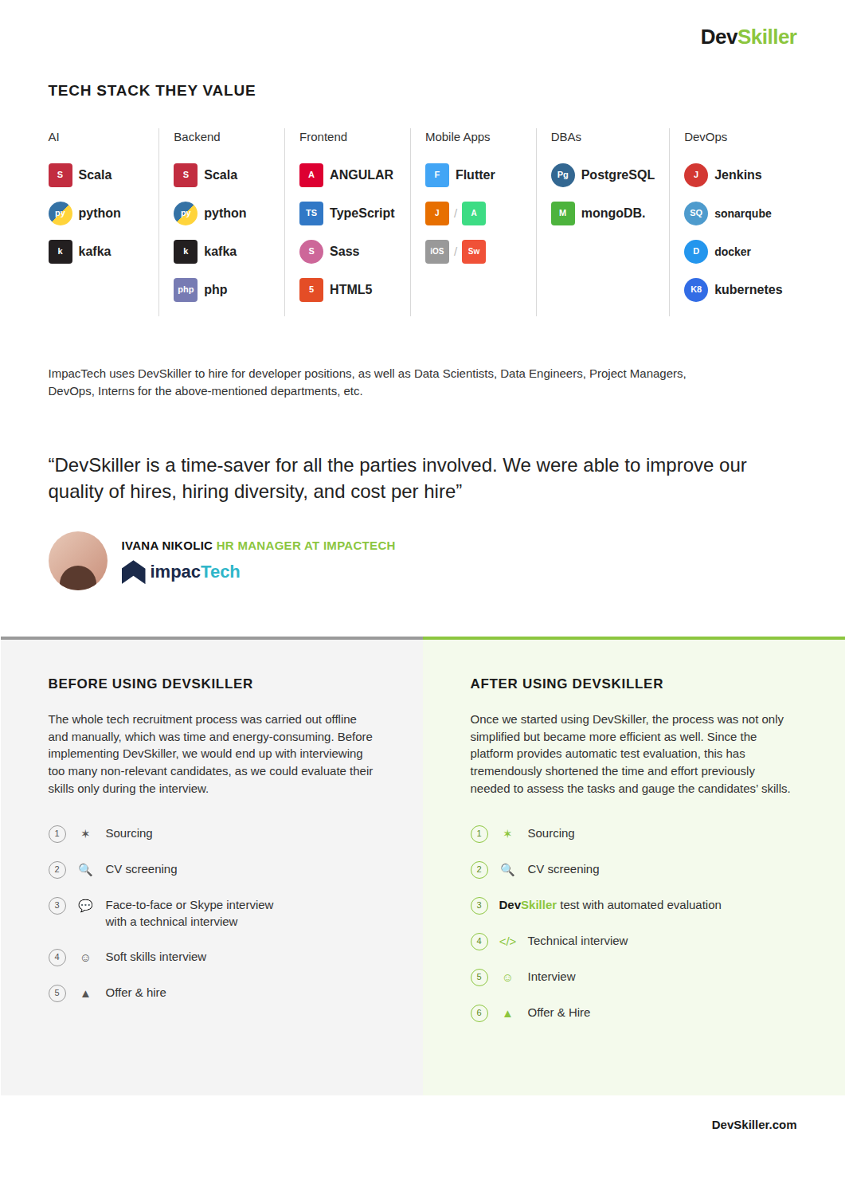DevSkiller
TECH STACK THEY VALUE
AI
SScala
py python
kkafka
Backend
SScala
py python
kkafka
php php
Frontend
AANGULAR
TS TypeScript
SSass
5 HTML5
Mobile Apps
FFlutter
J / A
iOS / Sw
DBAs
Pg PostgreSQL
MmongoDB.
DevOps
JJenkins
SQ sonarqube
Ddocker
K8 kubernetes
ImpacTech uses DevSkiller to hire for developer positions, as well as Data Scientists, Data Engineers, Project Managers, DevOps, Interns for the above-mentioned departments, etc.
“DevSkiller is a time-saver for all the parties involved. We were able to improve our quality of hires, hiring diversity, and cost per hire”
IVANA NIKOLIC HR MANAGER AT IMPACTECH
impacTech
BEFORE USING DEVSKILLER
The whole tech recruitment process was carried out offline and manually, which was time and energy-consuming. Before implementing DevSkiller, we would end up with interviewing too many non-relevant candidates, as we could evaluate their skills only during the interview.
1✶Sourcing
2🔍CV screening
3💬Face-to-face or Skype interview
with a technical interview
4☺Soft skills interview
5▲Offer & hire
AFTER USING DEVSKILLER
Once we started using DevSkiller, the process was not only simplified but became more efficient as well. Since the platform provides automatic test evaluation, this has tremendously shortened the time and effort previously needed to assess the tasks and gauge the candidates’ skills.
1✶Sourcing
2🔍CV screening
3 DevSkiller test with automated evaluation
4</>Technical interview
5☺Interview
6▲Offer & Hire
DevSkiller.com